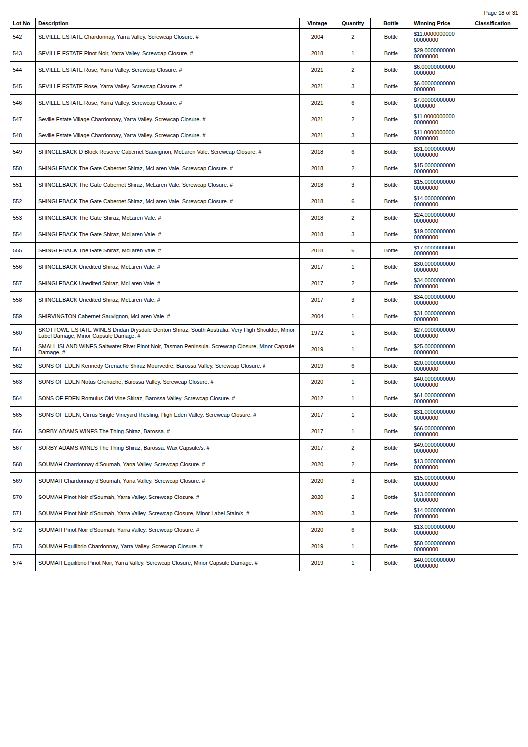Page 18 of 31
| Lot No | Description | Vintage | Quantity | Bottle | Winning Price | Classification |
| --- | --- | --- | --- | --- | --- | --- |
| 542 | SEVILLE ESTATE Chardonnay, Yarra Valley. Screwcap Closure. # | 2004 | 2 | Bottle | $11.0000000000 00000000 | |
| 543 | SEVILLE ESTATE Pinot Noir, Yarra Valley. Screwcap Closure. # | 2018 | 1 | Bottle | $29.0000000000 00000000 | |
| 544 | SEVILLE ESTATE Rose, Yarra Valley. Screwcap Closure. # | 2021 | 2 | Bottle | $6.00000000000 0000000 | |
| 545 | SEVILLE ESTATE Rose, Yarra Valley. Screwcap Closure. # | 2021 | 3 | Bottle | $6.00000000000 0000000 | |
| 546 | SEVILLE ESTATE Rose, Yarra Valley. Screwcap Closure. # | 2021 | 6 | Bottle | $7.00000000000 0000000 | |
| 547 | Seville Estate Village Chardonnay, Yarra Valley. Screwcap Closure. # | 2021 | 2 | Bottle | $11.0000000000 00000000 | |
| 548 | Seville Estate Village Chardonnay, Yarra Valley. Screwcap Closure. # | 2021 | 3 | Bottle | $11.0000000000 00000000 | |
| 549 | SHINGLEBACK D Block Reserve Cabernet Sauvignon, McLaren Vale. Screwcap Closure. # | 2018 | 6 | Bottle | $31.0000000000 00000000 | |
| 550 | SHINGLEBACK The Gate Cabernet Shiraz, McLaren Vale. Screwcap Closure. # | 2018 | 2 | Bottle | $15.0000000000 00000000 | |
| 551 | SHINGLEBACK The Gate Cabernet Shiraz, McLaren Vale. Screwcap Closure. # | 2018 | 3 | Bottle | $15.0000000000 00000000 | |
| 552 | SHINGLEBACK The Gate Cabernet Shiraz, McLaren Vale. Screwcap Closure. # | 2018 | 6 | Bottle | $14.0000000000 00000000 | |
| 553 | SHINGLEBACK The Gate Shiraz, McLaren Vale. # | 2018 | 2 | Bottle | $24.0000000000 00000000 | |
| 554 | SHINGLEBACK The Gate Shiraz, McLaren Vale. # | 2018 | 3 | Bottle | $19.0000000000 00000000 | |
| 555 | SHINGLEBACK The Gate Shiraz, McLaren Vale. # | 2018 | 6 | Bottle | $17.0000000000 00000000 | |
| 556 | SHINGLEBACK Unedited Shiraz, McLaren Vale. # | 2017 | 1 | Bottle | $30.0000000000 00000000 | |
| 557 | SHINGLEBACK Unedited Shiraz, McLaren Vale. # | 2017 | 2 | Bottle | $34.0000000000 00000000 | |
| 558 | SHINGLEBACK Unedited Shiraz, McLaren Vale. # | 2017 | 3 | Bottle | $34.0000000000 00000000 | |
| 559 | SHIRVINGTON Cabernet Sauvignon, McLaren Vale. # | 2004 | 1 | Bottle | $31.0000000000 00000000 | |
| 560 | SKOTTOWE ESTATE WINES Dridan Drysdale Denton Shiraz, South Australia. Very High Shoulder, Minor Label Damage, Minor Capsule Damage. # | 1972 | 1 | Bottle | $27.0000000000 00000000 | |
| 561 | SMALL ISLAND WINES Saltwater River Pinot Noir, Tasman Peninsula. Screwcap Closure, Minor Capsule Damage. # | 2019 | 1 | Bottle | $25.0000000000 00000000 | |
| 562 | SONS OF EDEN Kennedy Grenache Shiraz Mourvedre, Barossa Valley. Screwcap Closure. # | 2019 | 6 | Bottle | $20.0000000000 00000000 | |
| 563 | SONS OF EDEN Notus Grenache, Barossa Valley. Screwcap Closure. # | 2020 | 1 | Bottle | $40.0000000000 00000000 | |
| 564 | SONS OF EDEN Romulus Old Vine Shiraz, Barossa Valley. Screwcap Closure. # | 2012 | 1 | Bottle | $61.0000000000 00000000 | |
| 565 | SONS OF EDEN, Cirrus Single Vineyard Riesling, High Eden Valley. Screwcap Closure. # | 2017 | 1 | Bottle | $31.0000000000 00000000 | |
| 566 | SORBY ADAMS WINES The Thing Shiraz, Barossa. # | 2017 | 1 | Bottle | $66.0000000000 00000000 | |
| 567 | SORBY ADAMS WINES The Thing Shiraz, Barossa. Wax Capsule/s. # | 2017 | 2 | Bottle | $49.0000000000 00000000 | |
| 568 | SOUMAH Chardonnay d'Soumah, Yarra Valley. Screwcap Closure. # | 2020 | 2 | Bottle | $13.0000000000 00000000 | |
| 569 | SOUMAH Chardonnay d'Soumah, Yarra Valley. Screwcap Closure. # | 2020 | 3 | Bottle | $15.0000000000 00000000 | |
| 570 | SOUMAH Pinot Noir d'Soumah, Yarra Valley. Screwcap Closure. # | 2020 | 2 | Bottle | $13.0000000000 00000000 | |
| 571 | SOUMAH Pinot Noir d'Soumah, Yarra Valley. Screwcap Closure, Minor Label Stain/s. # | 2020 | 3 | Bottle | $14.0000000000 00000000 | |
| 572 | SOUMAH Pinot Noir d'Soumah, Yarra Valley. Screwcap Closure. # | 2020 | 6 | Bottle | $13.0000000000 00000000 | |
| 573 | SOUMAH Equilibrio Chardonnay, Yarra Valley. Screwcap Closure. # | 2019 | 1 | Bottle | $50.0000000000 00000000 | |
| 574 | SOUMAH Equilibrio Pinot Noir, Yarra Valley. Screwcap Closure, Minor Capsule Damage. # | 2019 | 1 | Bottle | $40.0000000000 00000000 | |